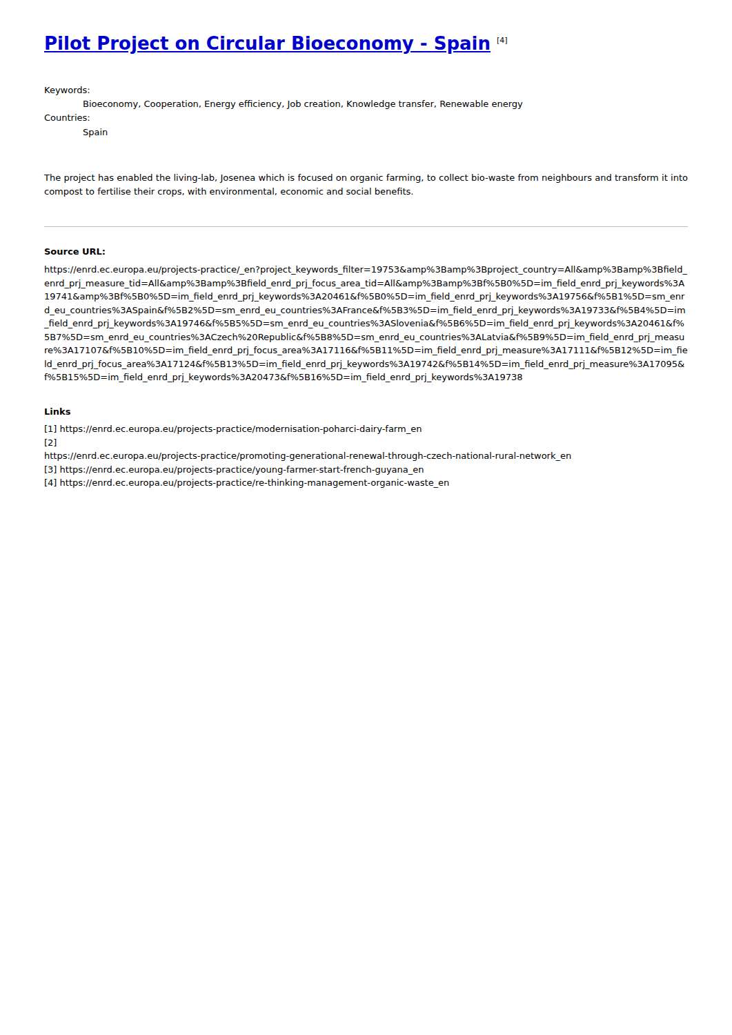Pilot Project on Circular Bioeconomy - Spain [4]
Keywords:
Bioeconomy, Cooperation, Energy efficiency, Job creation, Knowledge transfer, Renewable energy
Countries:
Spain
The project has enabled the living-lab, Josenea which is focused on organic farming, to collect bio-waste from neighbours and transform it into compost to fertilise their crops, with environmental, economic and social benefits.
Source URL:
https://enrd.ec.europa.eu/projects-practice/_en?project_keywords_filter=19753&amp%3Bamp%3Bproject_country=All&amp%3Bamp%3Bfield_enrd_prj_measure_tid=All&amp%3Bamp%3Bfield_enrd_prj_focus_area_tid=All&amp%3Bamp%3Bf%5B0%5D=im_field_enrd_prj_keywords%3A19741&amp%3Bf%5B0%5D=im_field_enrd_prj_keywords%3A20461&f%5B0%5D=im_field_enrd_prj_keywords%3A19756&f%5B1%5D=sm_enrd_eu_countries%3ASpain&f%5B2%5D=sm_enrd_eu_countries%3AFrance&f%5B3%5D=im_field_enrd_prj_keywords%3A19733&f%5B4%5D=im_field_enrd_prj_keywords%3A19746&f%5B5%5D=sm_enrd_eu_countries%3ASlovenia&f%5B6%5D=im_field_enrd_prj_keywords%3A20461&f%5B7%5D=sm_enrd_eu_countries%3ACzech%20Republic&f%5B8%5D=sm_enrd_eu_countries%3ALatvia&f%5B9%5D=im_field_enrd_prj_measure%3A17107&f%5B10%5D=im_field_enrd_prj_focus_area%3A17116&f%5B11%5D=im_field_enrd_prj_measure%3A17111&f%5B12%5D=im_field_enrd_prj_focus_area%3A17124&f%5B13%5D=im_field_enrd_prj_keywords%3A19742&f%5B14%5D=im_field_enrd_prj_measure%3A17095&f%5B15%5D=im_field_enrd_prj_keywords%3A20473&f%5B16%5D=im_field_enrd_prj_keywords%3A19738
Links
[1] https://enrd.ec.europa.eu/projects-practice/modernisation-poharci-dairy-farm_en
[2]
https://enrd.ec.europa.eu/projects-practice/promoting-generational-renewal-through-czech-national-rural-network_en
[3] https://enrd.ec.europa.eu/projects-practice/young-farmer-start-french-guyana_en
[4] https://enrd.ec.europa.eu/projects-practice/re-thinking-management-organic-waste_en